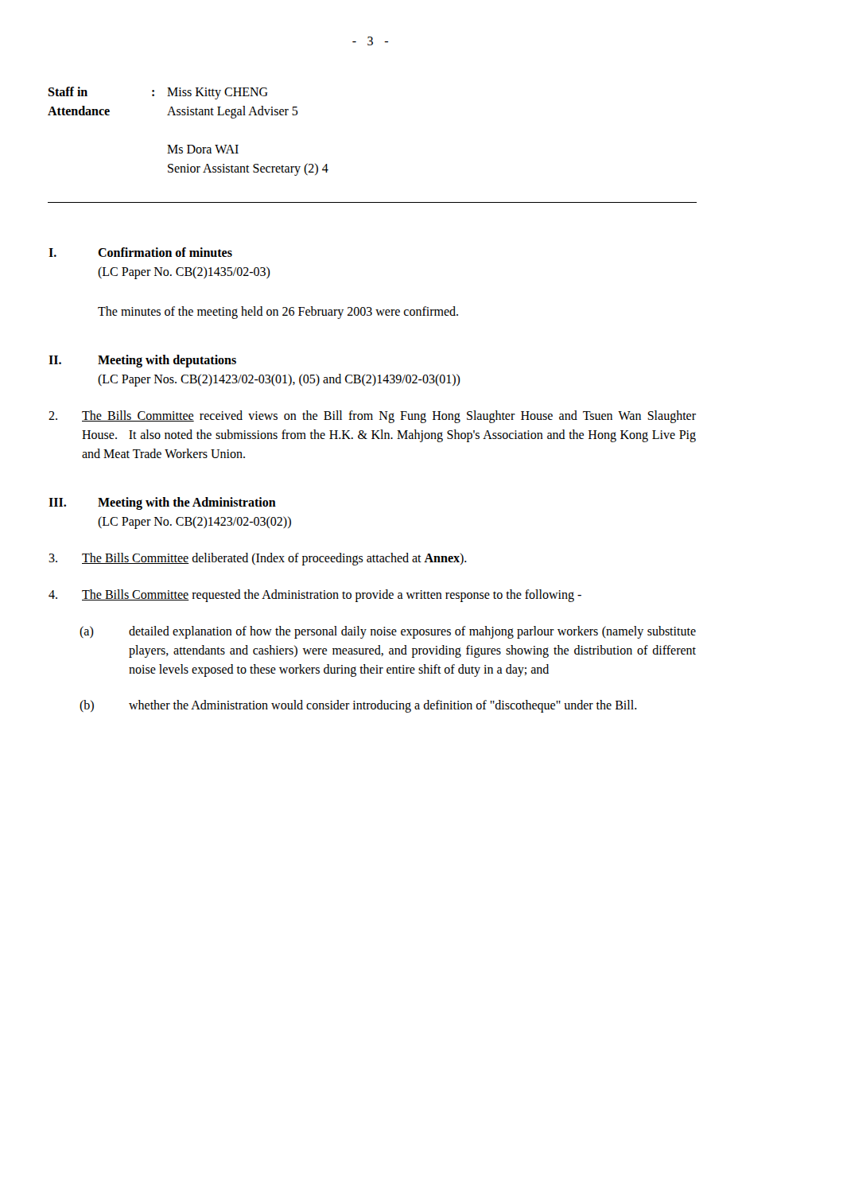- 3 -
| Staff in | : | Miss Kitty CHENG |
| Attendance | | Assistant Legal Adviser 5 |
| | | Ms Dora WAI |
| | | Senior Assistant Secretary (2) 4 |
| I. | Confirmation of minutes (LC Paper No. CB(2)1435/02-03) |
| | The minutes of the meeting held on 26 February 2003 were confirmed. |
| II. | Meeting with deputations (LC Paper Nos. CB(2)1423/02-03(01), (05) and CB(2)1439/02-03(01)) |
| 2. | The Bills Committee received views on the Bill from Ng Fung Hong Slaughter House and Tsuen Wan Slaughter House. It also noted the submissions from the H.K. & Kln. Mahjong Shop's Association and the Hong Kong Live Pig and Meat Trade Workers Union. |
| III. | Meeting with the Administration (LC Paper No. CB(2)1423/02-03(02)) |
| 3. | The Bills Committee deliberated (Index of proceedings attached at Annex ). |
| 4. | The Bills Committee requested the Administration to provide a written response to the following - |
| (a) | detailed explanation of how the personal daily noise exposures of mahjong parlour workers (namely substitute players, attendants and cashiers) were measured, and providing figures showing the distribution of different noise levels exposed to these workers during their entire shift of duty in a day; and |
| (b) | whether the Administration would consider introducing a definition of "discotheque" under the Bill. |